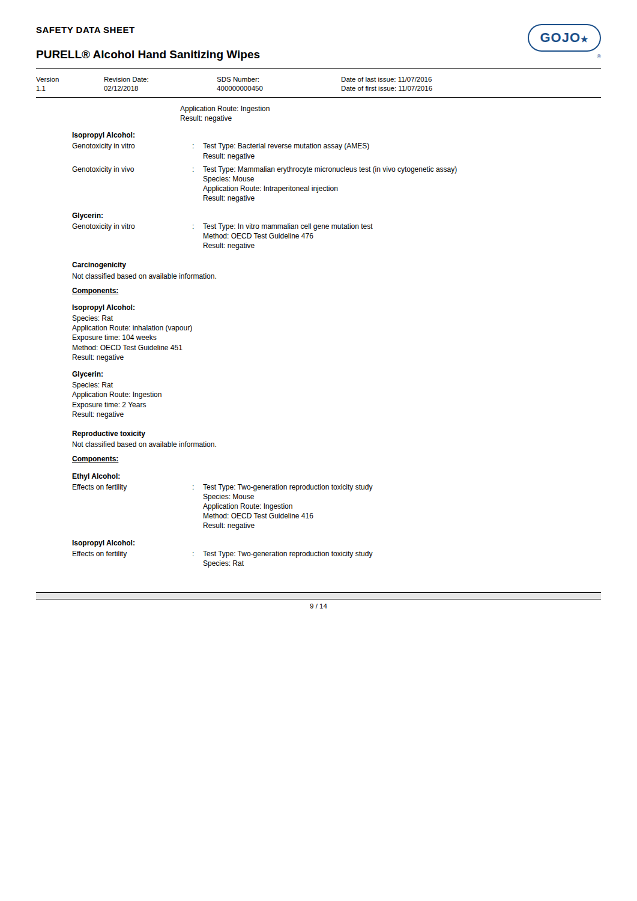SAFETY DATA SHEET
GOJO★
®
PURELL® Alcohol Hand Sanitizing Wipes
| Version 1.1 | Revision Date: 02/12/2018 | SDS Number: 400000000450 | Date of last issue: 11/07/2016 Date of first issue: 11/07/2016 |
Application Route: Ingestion
Result: negative
Isopropyl Alcohol:
| Genotoxicity in vitro | : | Test Type: Bacterial reverse mutation assay (AMES) Result: negative |
| Genotoxicity in vivo | : | Test Type: Mammalian erythrocyte micronucleus test (in vivo cytogenetic assay) Species: Mouse Application Route: Intraperitoneal injection Result: negative |
Glycerin:
| Genotoxicity in vitro | : | Test Type: In vitro mammalian cell gene mutation test Method: OECD Test Guideline 476 Result: negative |
Carcinogenicity
Not classified based on available information.
Components:
Isopropyl Alcohol:
Species: Rat
Application Route: inhalation (vapour)
Exposure time: 104 weeks
Method: OECD Test Guideline 451
Result: negative
Glycerin:
Species: Rat
Application Route: Ingestion
Exposure time: 2 Years
Result: negative
Reproductive toxicity
Not classified based on available information.
Components:
Ethyl Alcohol:
| Effects on fertility | : | Test Type: Two-generation reproduction toxicity study Species: Mouse Application Route: Ingestion Method: OECD Test Guideline 416 Result: negative |
Isopropyl Alcohol:
| Effects on fertility | : | Test Type: Two-generation reproduction toxicity study Species: Rat |
9 / 14